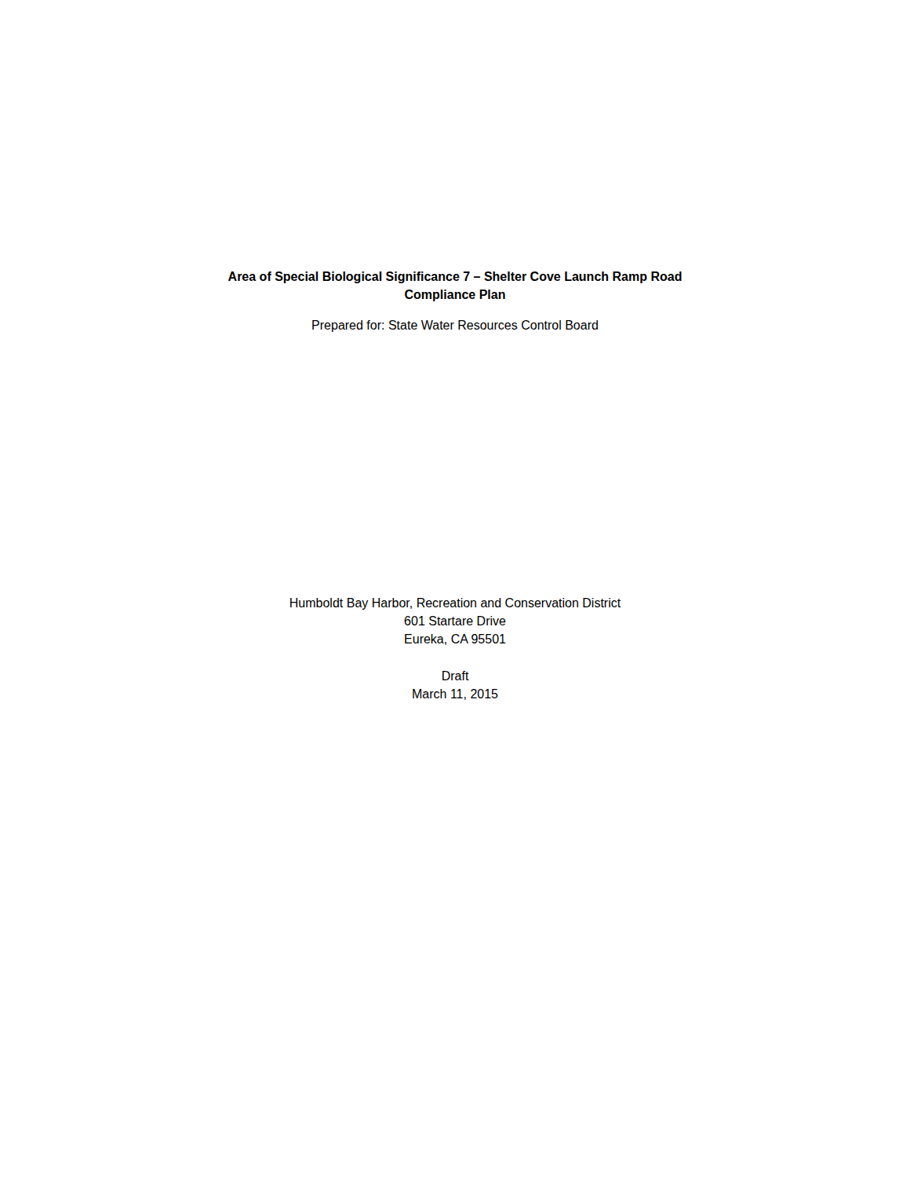Area of Special Biological Significance 7 – Shelter Cove Launch Ramp Road
Compliance Plan
Prepared for: State Water Resources Control Board
Humboldt Bay Harbor, Recreation and Conservation District
601 Startare Drive
Eureka, CA 95501
Draft
March 11, 2015